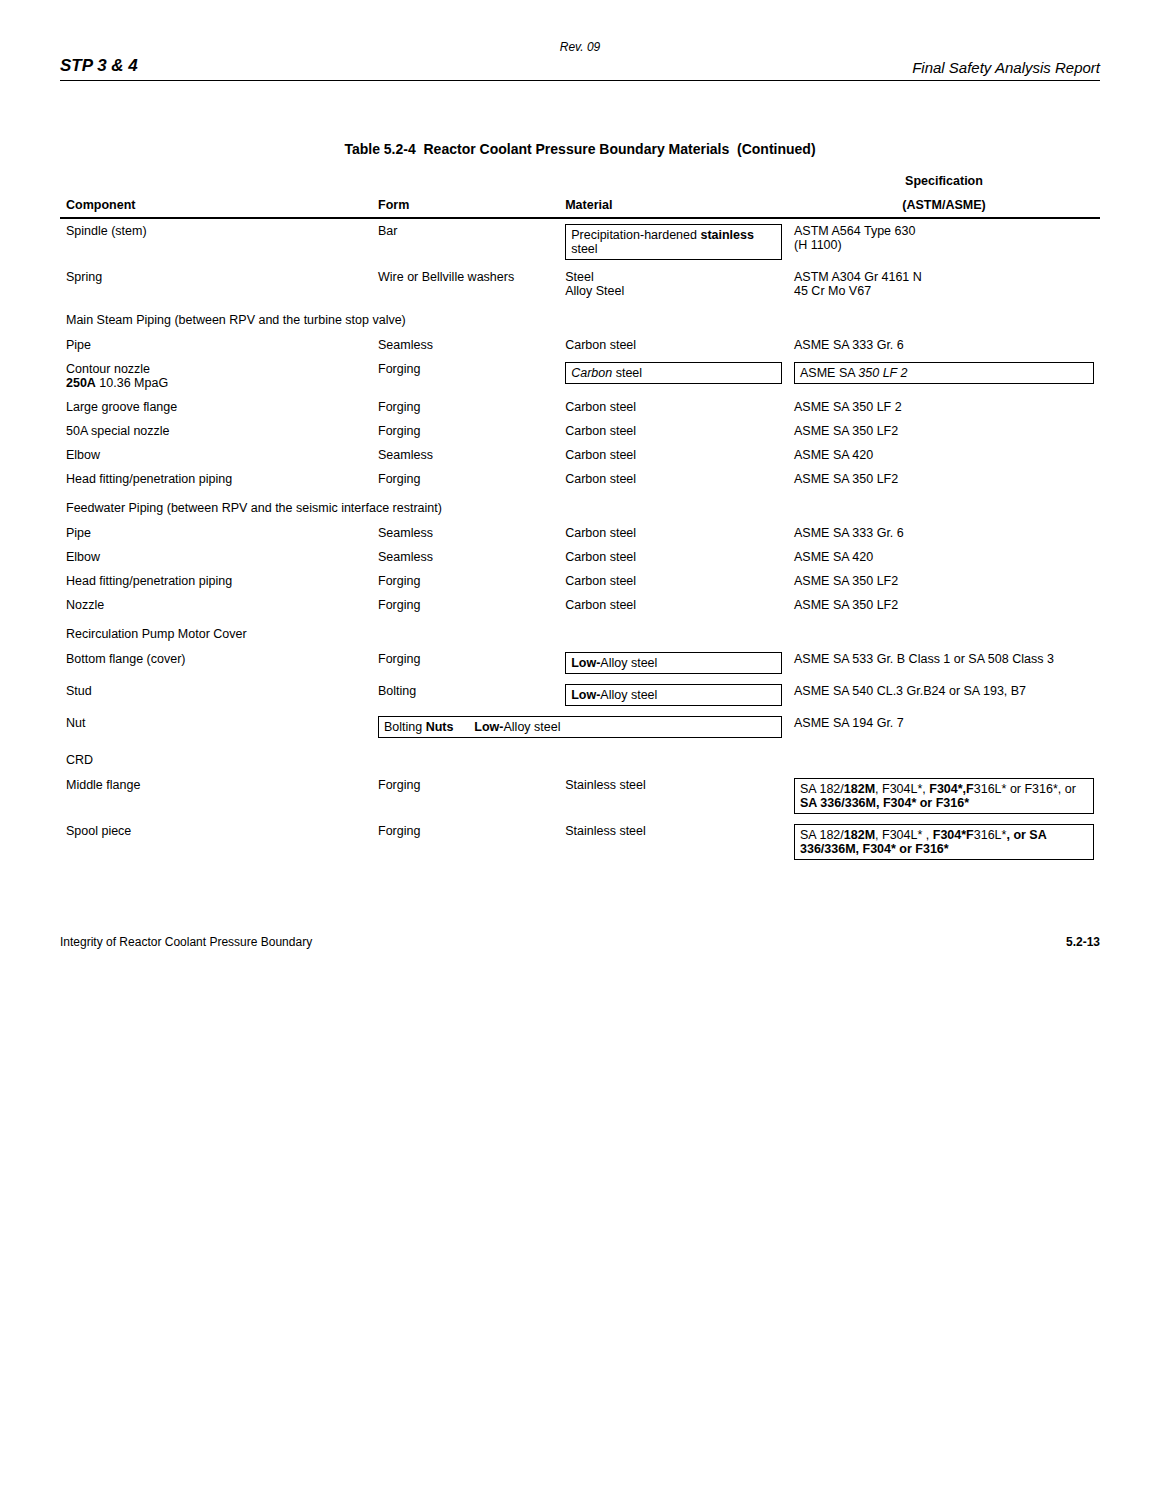Rev. 09
STP 3 & 4
Final Safety Analysis Report
Table 5.2-4 Reactor Coolant Pressure Boundary Materials (Continued)
| | | | Specification |
| --- | --- | --- | --- |
| Component | Form | Material | (ASTM/ASME) |
| Spindle (stem) | Bar | Precipitation-hardened stainless steel | ASTM A564 Type 630 (H 1100) |
| Spring | Wire or Bellville washers | Steel Alloy Steel | ASTM A304 Gr 4161 N 45 Cr Mo V67 |
| Main Steam Piping (between RPV and the turbine stop valve) |
| Pipe | Seamless | Carbon steel | ASME SA 333 Gr. 6 |
| Contour nozzle 250A 10.36 MpaG | Forging | Carbon steel | ASME SA 350 LF 2 |
| Large groove flange | Forging | Carbon steel | ASME SA 350 LF 2 |
| 50A special nozzle | Forging | Carbon steel | ASME SA 350 LF2 |
| Elbow | Seamless | Carbon steel | ASME SA 420 |
| Head fitting/penetration piping | Forging | Carbon steel | ASME SA 350 LF2 |
| Feedwater Piping (between RPV and the seismic interface restraint) |
| Pipe | Seamless | Carbon steel | ASME SA 333 Gr. 6 |
| Elbow | Seamless | Carbon steel | ASME SA 420 |
| Head fitting/penetration piping | Forging | Carbon steel | ASME SA 350 LF2 |
| Nozzle | Forging | Carbon steel | ASME SA 350 LF2 |
| Recirculation Pump Motor Cover |
| Bottom flange (cover) | Forging | Low- Alloy steel | ASME SA 533 Gr. B Class 1 or SA 508 Class 3 |
| Stud | Bolting | Low- Alloy steel | ASME SA 540 CL.3 Gr.B24 or SA 193, B7 |
| Nut | Bolting Nuts Low- Alloy steel | ASME SA 194 Gr. 7 |
| CRD |
| Middle flange | Forging | Stainless steel | SA 182/ 182M , F304L*, F304*,F 316L* or F316*, or SA 336/336M, F304* or F316* |
| Spool piece | Forging | Stainless steel | SA 182/ 182M , F304L* , F304*F 316L* , or SA 336/336M, F304* or F316* |
Integrity of Reactor Coolant Pressure Boundary
5.2-13